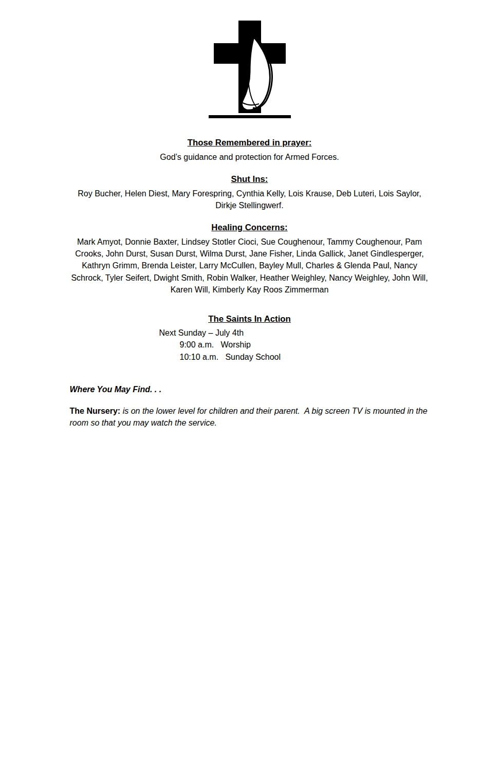Those Remembered in prayer:
God’s guidance and protection for Armed Forces.
Shut Ins:
Roy Bucher, Helen Diest, Mary Forespring, Cynthia Kelly, Lois Krause, Deb Luteri, Lois Saylor, Dirkje Stellingwerf.
Healing Concerns:
Mark Amyot, Donnie Baxter, Lindsey Stotler Cioci, Sue Coughenour, Tammy Coughenour, Pam Crooks, John Durst, Susan Durst, Wilma Durst, Jane Fisher, Linda Gallick, Janet Gindlesperger, Kathryn Grimm, Brenda Leister, Larry McCullen, Bayley Mull, Charles & Glenda Paul, Nancy Schrock, Tyler Seifert, Dwight Smith, Robin Walker, Heather Weighley, Nancy Weighley, John Will, Karen Will, Kimberly Kay Roos Zimmerman
The Saints In Action
Next Sunday – July 4th
9:00 a.m. Worship
10:10 a.m. Sunday School
Where You May Find. . .
The Nursery: is on the lower level for children and their parent. A big screen TV is mounted in the room so that you may watch the service.